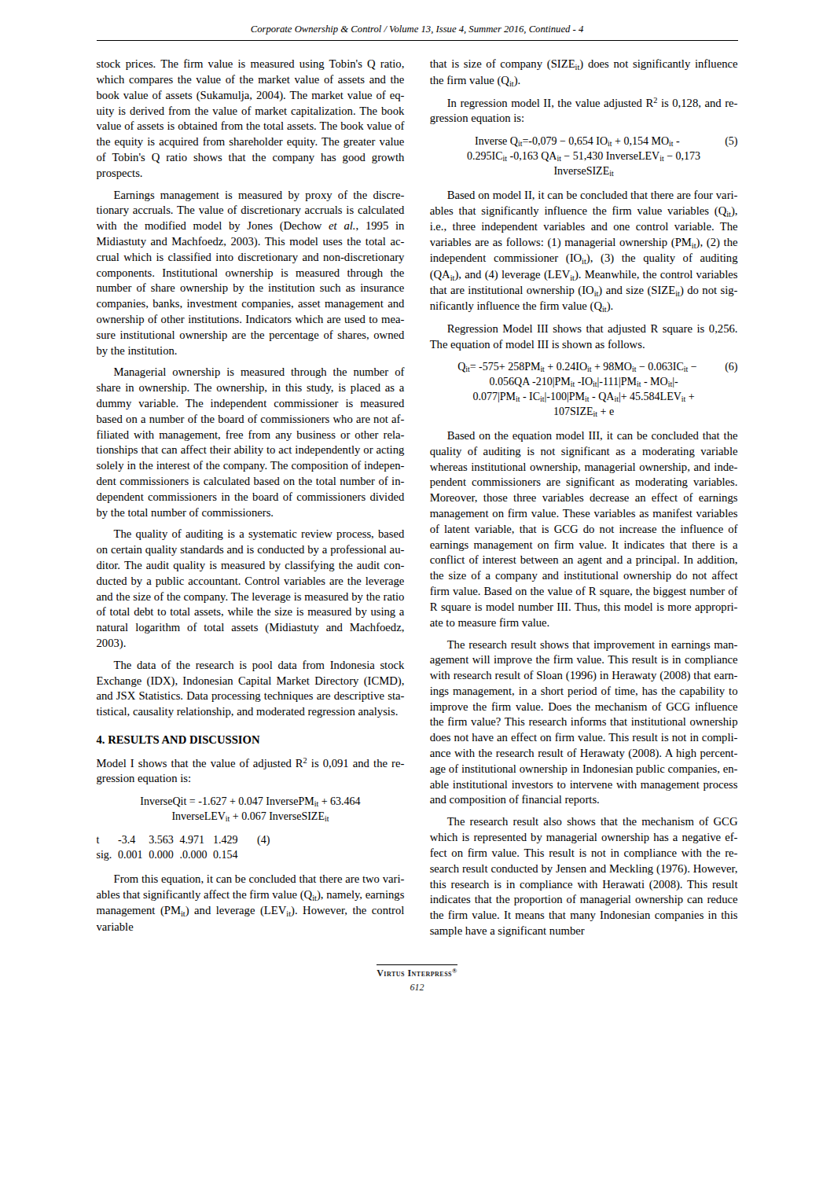Corporate Ownership & Control / Volume 13, Issue 4, Summer 2016, Continued - 4
stock prices. The firm value is measured using Tobin's Q ratio, which compares the value of the market value of assets and the book value of assets (Sukamulja, 2004). The market value of equity is derived from the value of market capitalization. The book value of assets is obtained from the total assets. The book value of the equity is acquired from shareholder equity. The greater value of Tobin's Q ratio shows that the company has good growth prospects.
Earnings management is measured by proxy of the discretionary accruals. The value of discretionary accruals is calculated with the modified model by Jones (Dechow et al., 1995 in Midiastuty and Machfoedz, 2003). This model uses the total accrual which is classified into discretionary and non-discretionary components. Institutional ownership is measured through the number of share ownership by the institution such as insurance companies, banks, investment companies, asset management and ownership of other institutions. Indicators which are used to measure institutional ownership are the percentage of shares, owned by the institution.
Managerial ownership is measured through the number of share in ownership. The ownership, in this study, is placed as a dummy variable. The independent commissioner is measured based on a number of the board of commissioners who are not affiliated with management, free from any business or other relationships that can affect their ability to act independently or acting solely in the interest of the company. The composition of independent commissioners is calculated based on the total number of independent commissioners in the board of commissioners divided by the total number of commissioners.
The quality of auditing is a systematic review process, based on certain quality standards and is conducted by a professional auditor. The audit quality is measured by classifying the audit conducted by a public accountant. Control variables are the leverage and the size of the company. The leverage is measured by the ratio of total debt to total assets, while the size is measured by using a natural logarithm of total assets (Midiastuty and Machfoedz, 2003).
The data of the research is pool data from Indonesia stock Exchange (IDX), Indonesian Capital Market Directory (ICMD), and JSX Statistics. Data processing techniques are descriptive statistical, causality relationship, and moderated regression analysis.
4. Results and Discussion
Model I shows that the value of adjusted R2 is 0,091 and the regression equation is:
InverseQit = -1.627 + 0.047 InversePMit + 63.464 InverseLEVit + 0.067 InverseSIZEit
| t | -3.4 | 3.563 | 4.971 | 1.429 | (4) |
| sig. | 0.001 | 0.000 | .0.000 | 0.154 | |
From this equation, it can be concluded that there are two variables that significantly affect the firm value (Qit), namely, earnings management (PMit) and leverage (LEVit). However, the control variable
that is size of company (SIZEit) does not significantly influence the firm value (Qit).
In regression model II, the value adjusted R2 is 0,128, and regression equation is:
(5) Inverse Qit=-0,079 − 0,654 IOit + 0,154 MOit - 0.295ICit -0,163 QAit − 51,430 InverseLEVit − 0,173 InverseSIZEit
Based on model II, it can be concluded that there are four variables that significantly influence the firm value variables (Qit), i.e., three independent variables and one control variable. The variables are as follows: (1) managerial ownership (PMit), (2) the independent commissioner (IOit), (3) the quality of auditing (QAit), and (4) leverage (LEVit). Meanwhile, the control variables that are institutional ownership (IOit) and size (SIZEit) do not significantly influence the firm value (Qit).
Regression Model III shows that adjusted R square is 0,256. The equation of model III is shown as follows.
(6) Qit= -575+ 258PMit + 0.24IOit + 98MOit − 0.063ICit − 0.056QA -210|PMit -IOit|-111|PMit - MOit|- 0.077|PMit - ICit|-100|PMit - QAit|+ 45.584LEVit + 107SIZEit + e
Based on the equation model III, it can be concluded that the quality of auditing is not significant as a moderating variable whereas institutional ownership, managerial ownership, and independent commissioners are significant as moderating variables. Moreover, those three variables decrease an effect of earnings management on firm value. These variables as manifest variables of latent variable, that is GCG do not increase the influence of earnings management on firm value. It indicates that there is a conflict of interest between an agent and a principal. In addition, the size of a company and institutional ownership do not affect firm value. Based on the value of R square, the biggest number of R square is model number III. Thus, this model is more appropriate to measure firm value.
The research result shows that improvement in earnings management will improve the firm value. This result is in compliance with research result of Sloan (1996) in Herawaty (2008) that earnings management, in a short period of time, has the capability to improve the firm value. Does the mechanism of GCG influence the firm value? This research informs that institutional ownership does not have an effect on firm value. This result is not in compliance with the research result of Herawaty (2008). A high percentage of institutional ownership in Indonesian public companies, enable institutional investors to intervene with management process and composition of financial reports.
The research result also shows that the mechanism of GCG which is represented by managerial ownership has a negative effect on firm value. This result is not in compliance with the research result conducted by Jensen and Meckling (1976). However, this research is in compliance with Herawati (2008). This result indicates that the proportion of managerial ownership can reduce the firm value. It means that many Indonesian companies in this sample have a significant number
Virtus Interpress®
612